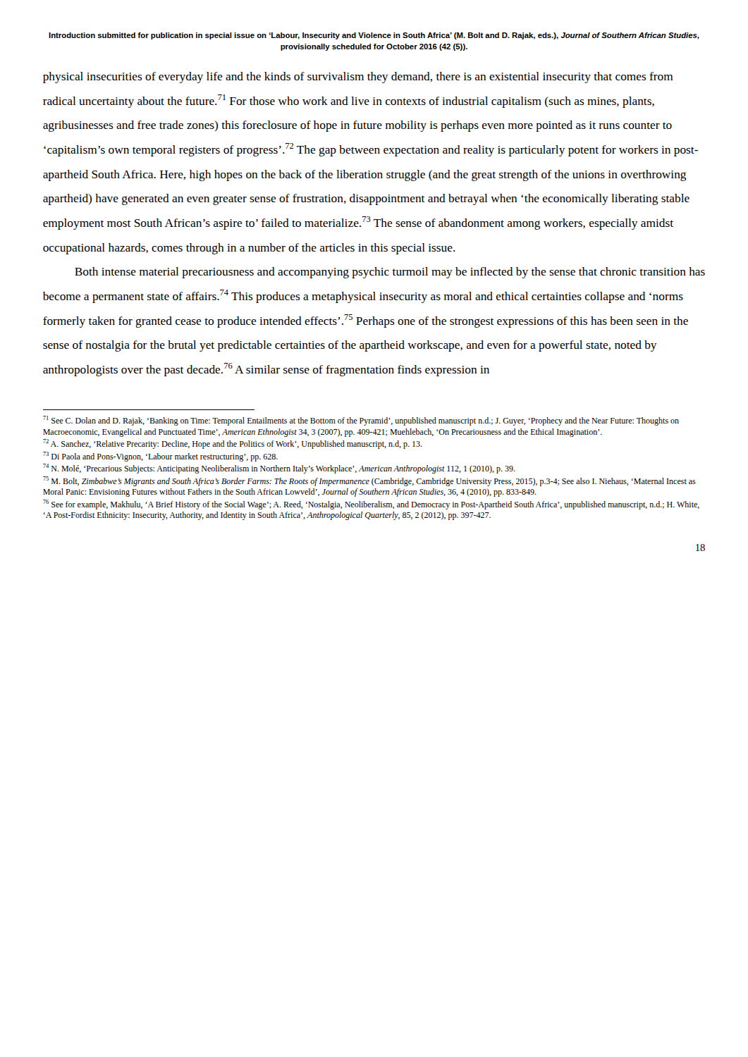Introduction submitted for publication in special issue on ‘Labour, Insecurity and Violence in South Africa’ (M. Bolt and D. Rajak, eds.), Journal of Southern African Studies, provisionally scheduled for October 2016 (42 (5)).
physical insecurities of everyday life and the kinds of survivalism they demand, there is an existential insecurity that comes from radical uncertainty about the future.71 For those who work and live in contexts of industrial capitalism (such as mines, plants, agribusinesses and free trade zones) this foreclosure of hope in future mobility is perhaps even more pointed as it runs counter to ‘capitalism’s own temporal registers of progress’.72 The gap between expectation and reality is particularly potent for workers in post-apartheid South Africa. Here, high hopes on the back of the liberation struggle (and the great strength of the unions in overthrowing apartheid) have generated an even greater sense of frustration, disappointment and betrayal when ‘the economically liberating stable employment most South African’s aspire to’ failed to materialize.73 The sense of abandonment among workers, especially amidst occupational hazards, comes through in a number of the articles in this special issue.
Both intense material precariousness and accompanying psychic turmoil may be inflected by the sense that chronic transition has become a permanent state of affairs.74 This produces a metaphysical insecurity as moral and ethical certainties collapse and ‘norms formerly taken for granted cease to produce intended effects’.75 Perhaps one of the strongest expressions of this has been seen in the sense of nostalgia for the brutal yet predictable certainties of the apartheid workscape, and even for a powerful state, noted by anthropologists over the past decade.76 A similar sense of fragmentation finds expression in
71 See C. Dolan and D. Rajak, ‘Banking on Time: Temporal Entailments at the Bottom of the Pyramid’, unpublished manuscript n.d.; J. Guyer, ‘Prophecy and the Near Future: Thoughts on Macroeconomic, Evangelical and Punctuated Time’, American Ethnologist 34, 3 (2007), pp. 409-421; Muehlebach, ‘On Precariousness and the Ethical Imagination’.
72 A. Sanchez, ‘Relative Precarity: Decline, Hope and the Politics of Work’, Unpublished manuscript, n.d, p. 13.
73 Di Paola and Pons-Vignon, ‘Labour market restructuring’, pp. 628.
74 N. Molé, ‘Precarious Subjects: Anticipating Neoliberalism in Northern Italy’s Workplace’, American Anthropologist 112, 1 (2010), p. 39.
75 M. Bolt, Zimbabwe’s Migrants and South Africa’s Border Farms: The Roots of Impermanence (Cambridge, Cambridge University Press, 2015), p.3-4; See also I. Niehaus, ‘Maternal Incest as Moral Panic: Envisioning Futures without Fathers in the South African Lowveld’, Journal of Southern African Studies, 36, 4 (2010), pp. 833-849.
76 See for example, Makhulu, ‘A Brief History of the Social Wage’; A. Reed, ‘Nostalgia, Neoliberalism, and Democracy in Post-Apartheid South Africa’, unpublished manuscript, n.d.; H. White, ‘A Post-Fordist Ethnicity: Insecurity, Authority, and Identity in South Africa’, Anthropological Quarterly, 85, 2 (2012), pp. 397-427.
18